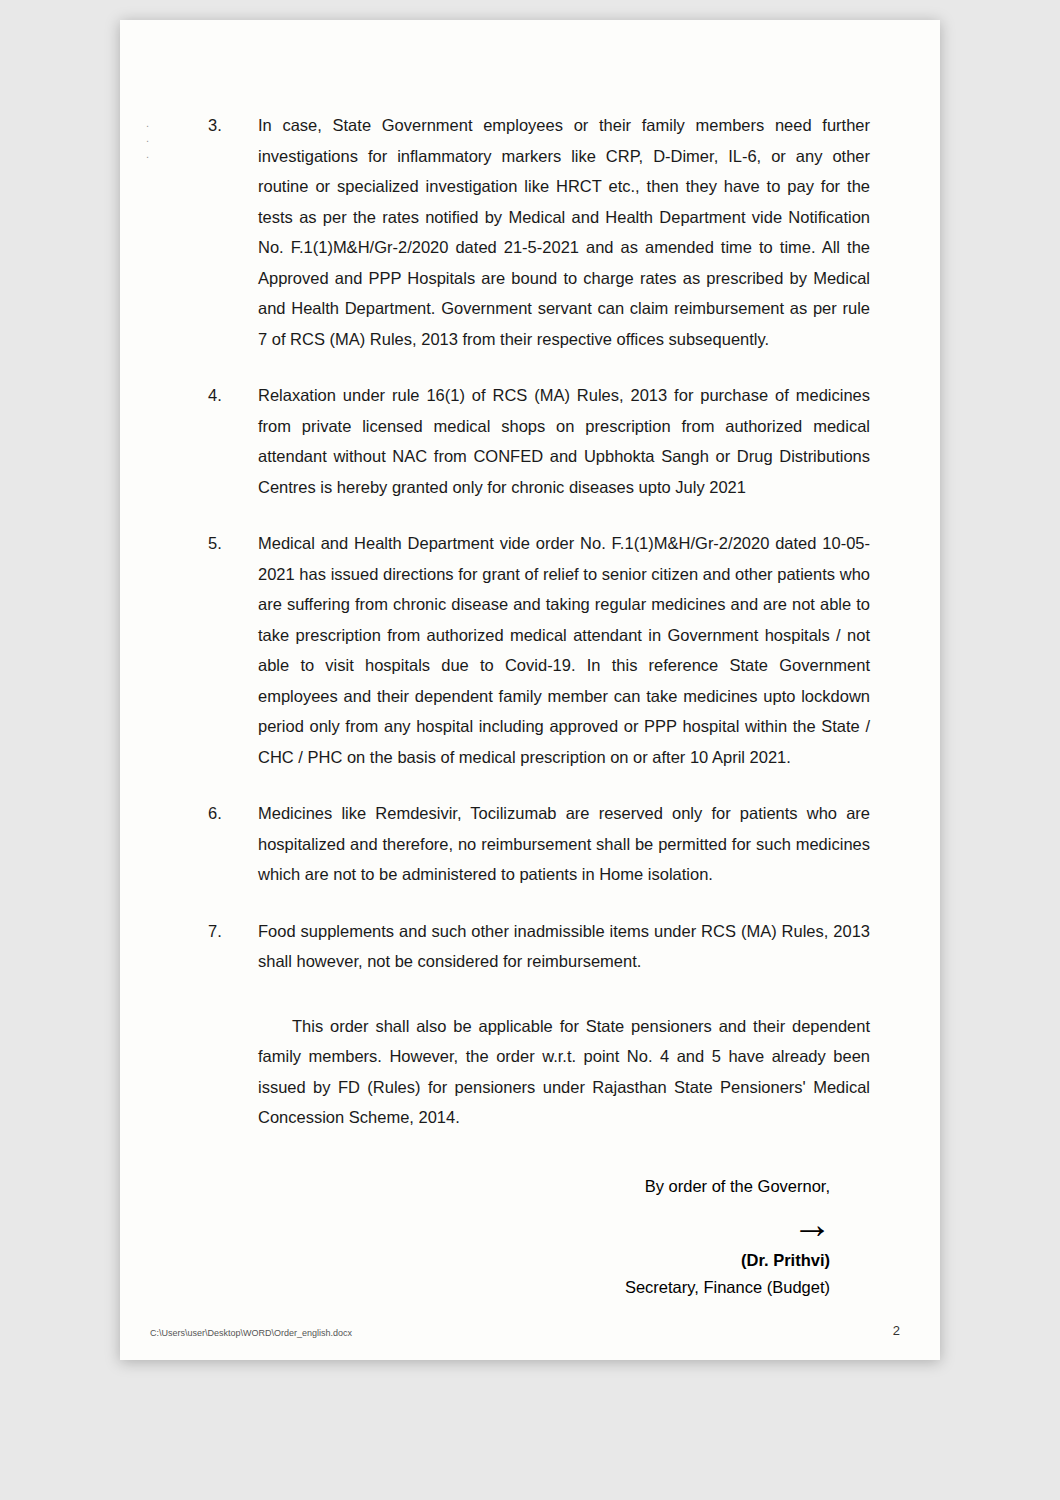.
.
.
In case, State Government employees or their family members need further investigations for inflammatory markers like CRP, D-Dimer, IL-6, or any other routine or specialized investigation like HRCT etc., then they have to pay for the tests as per the rates notified by Medical and Health Department vide Notification No. F.1(1)M&H/Gr-2/2020 dated 21-5-2021 and as amended time to time. All the Approved and PPP Hospitals are bound to charge rates as prescribed by Medical and Health Department. Government servant can claim reimbursement as per rule 7 of RCS (MA) Rules, 2013 from their respective offices subsequently.
Relaxation under rule 16(1) of RCS (MA) Rules, 2013 for purchase of medicines from private licensed medical shops on prescription from authorized medical attendant without NAC from CONFED and Upbhokta Sangh or Drug Distributions Centres is hereby granted only for chronic diseases upto July 2021
Medical and Health Department vide order No. F.1(1)M&H/Gr-2/2020 dated 10-05-2021 has issued directions for grant of relief to senior citizen and other patients who are suffering from chronic disease and taking regular medicines and are not able to take prescription from authorized medical attendant in Government hospitals / not able to visit hospitals due to Covid-19. In this reference State Government employees and their dependent family member can take medicines upto lockdown period only from any hospital including approved or PPP hospital within the State / CHC / PHC on the basis of medical prescription on or after 10 April 2021.
Medicines like Remdesivir, Tocilizumab are reserved only for patients who are hospitalized and therefore, no reimbursement shall be permitted for such medicines which are not to be administered to patients in Home isolation.
Food supplements and such other inadmissible items under RCS (MA) Rules, 2013 shall however, not be considered for reimbursement.
This order shall also be applicable for State pensioners and their dependent family members. However, the order w.r.t. point No. 4 and 5 have already been issued by FD (Rules) for pensioners under Rajasthan State Pensioners' Medical Concession Scheme, 2014.
By order of the Governor,
→
(Dr. Prithvi)
Secretary, Finance (Budget)
C:\Users\user\Desktop\WORD\Order_english.docx 2